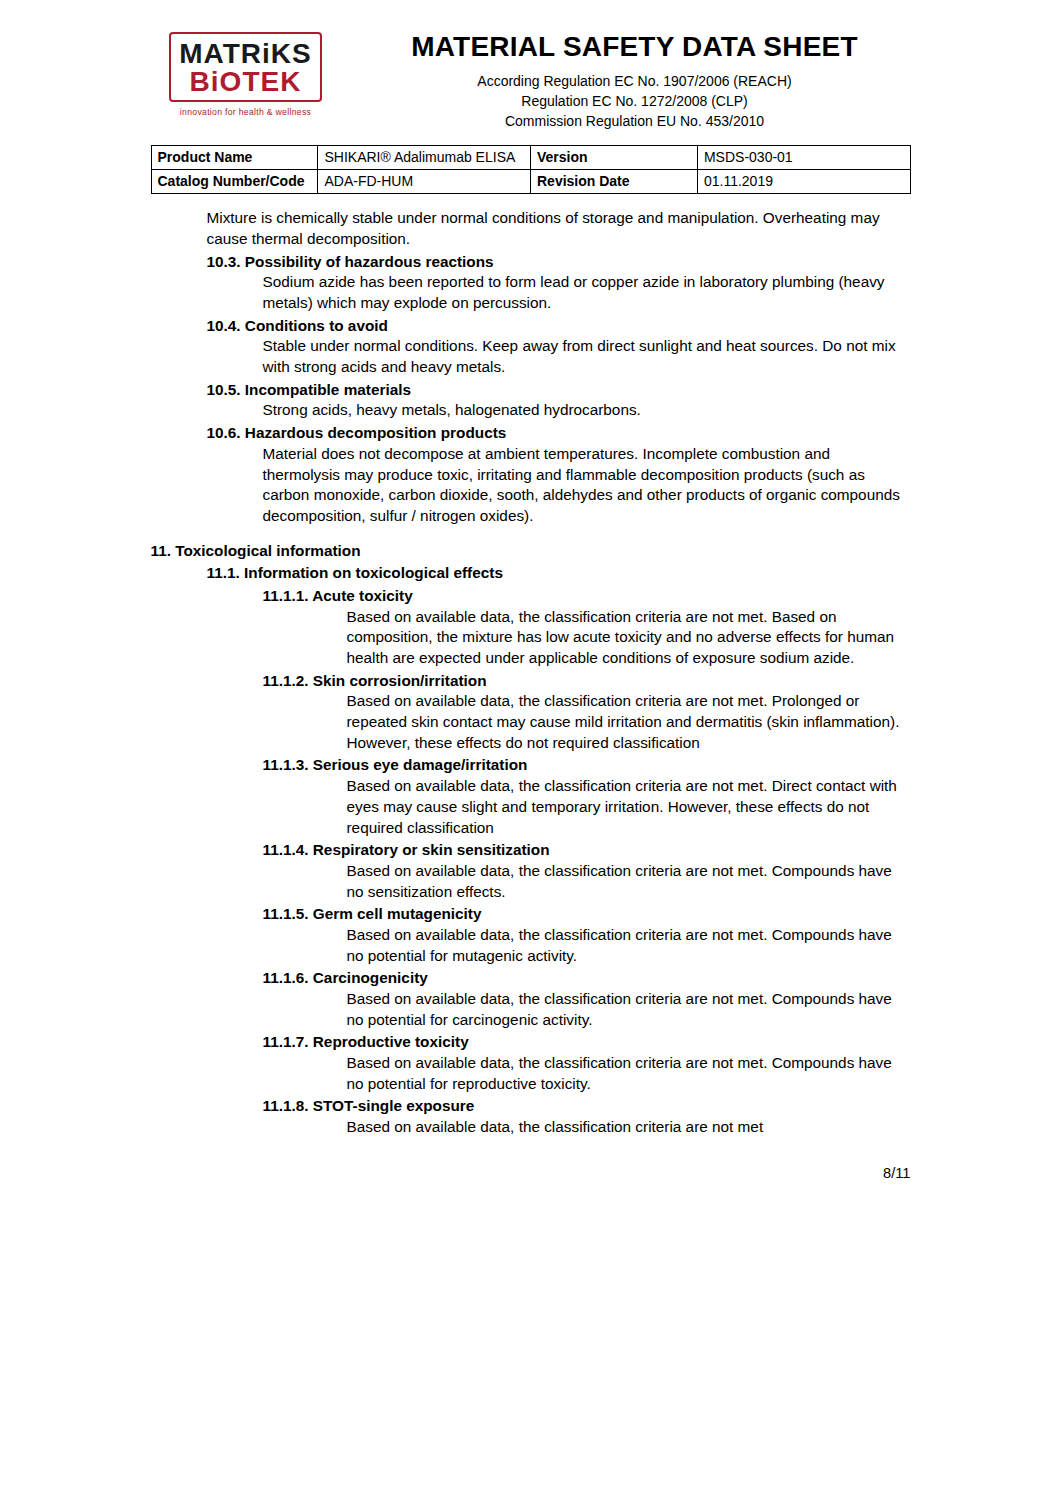MATRiKS BiOTEK
innovation for health & wellness
MATERIAL SAFETY DATA SHEET
According Regulation EC No. 1907/2006 (REACH)
Regulation EC No. 1272/2008 (CLP)
Commission Regulation EU No. 453/2010
| Product Name | SHIKARI® Adalimumab ELISA | Version | MSDS-030-01 |
| Catalog Number/Code | ADA-FD-HUM | Revision Date | 01.11.2019 |
Mixture is chemically stable under normal conditions of storage and manipulation. Overheating may cause thermal decomposition.
10.3. Possibility of hazardous reactions
Sodium azide has been reported to form lead or copper azide in laboratory plumbing (heavy metals) which may explode on percussion.
10.4. Conditions to avoid
Stable under normal conditions. Keep away from direct sunlight and heat sources. Do not mix with strong acids and heavy metals.
10.5. Incompatible materials
Strong acids, heavy metals, halogenated hydrocarbons.
10.6. Hazardous decomposition products
Material does not decompose at ambient temperatures. Incomplete combustion and thermolysis may produce toxic, irritating and flammable decomposition products (such as carbon monoxide, carbon dioxide, sooth, aldehydes and other products of organic compounds decomposition, sulfur / nitrogen oxides).
11. Toxicological information
11.1. Information on toxicological effects
11.1.1. Acute toxicity
Based on available data, the classification criteria are not met. Based on composition, the mixture has low acute toxicity and no adverse effects for human health are expected under applicable conditions of exposure sodium azide.
11.1.2. Skin corrosion/irritation
Based on available data, the classification criteria are not met. Prolonged or repeated skin contact may cause mild irritation and dermatitis (skin inflammation). However, these effects do not required classification
11.1.3. Serious eye damage/irritation
Based on available data, the classification criteria are not met. Direct contact with eyes may cause slight and temporary irritation. However, these effects do not required classification
11.1.4. Respiratory or skin sensitization
Based on available data, the classification criteria are not met. Compounds have no sensitization effects.
11.1.5. Germ cell mutagenicity
Based on available data, the classification criteria are not met. Compounds have no potential for mutagenic activity.
11.1.6. Carcinogenicity
Based on available data, the classification criteria are not met. Compounds have no potential for carcinogenic activity.
11.1.7. Reproductive toxicity
Based on available data, the classification criteria are not met. Compounds have no potential for reproductive toxicity.
11.1.8. STOT-single exposure
Based on available data, the classification criteria are not met
8/11